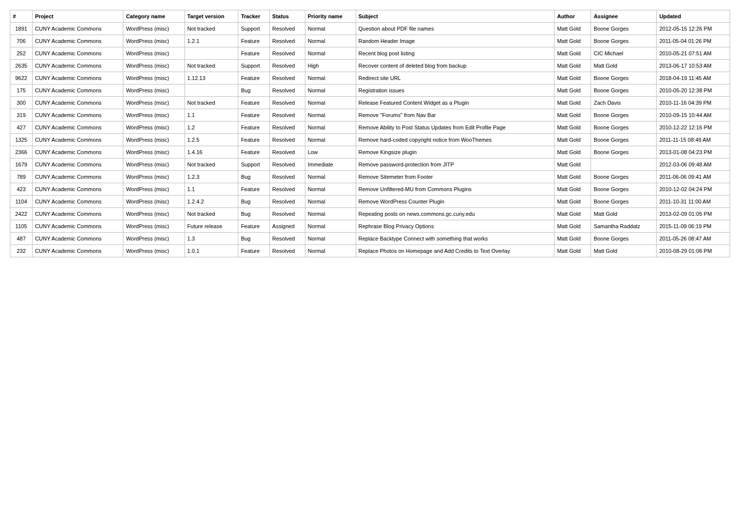| # | Project | Category name | Target version | Tracker | Status | Priority name | Subject | Author | Assignee | Updated |
| --- | --- | --- | --- | --- | --- | --- | --- | --- | --- | --- |
| 1891 | CUNY Academic Commons | WordPress (misc) | Not tracked | Support | Resolved | Normal | Question about PDF file names | Matt Gold | Boone Gorges | 2012-05-15 12:26 PM |
| 706 | CUNY Academic Commons | WordPress (misc) | 1.2.1 | Feature | Resolved | Normal | Random Header Image | Matt Gold | Boone Gorges | 2011-05-04 01:26 PM |
| 252 | CUNY Academic Commons | WordPress (misc) | | Feature | Resolved | Normal | Recent blog post listing | Matt Gold | CIC Michael | 2010-05-21 07:51 AM |
| 2635 | CUNY Academic Commons | WordPress (misc) | Not tracked | Support | Resolved | High | Recover content of deleted blog from backup | Matt Gold | Matt Gold | 2013-06-17 10:53 AM |
| 9622 | CUNY Academic Commons | WordPress (misc) | 1.12.13 | Feature | Resolved | Normal | Redirect site URL | Matt Gold | Boone Gorges | 2018-04-19 11:45 AM |
| 175 | CUNY Academic Commons | WordPress (misc) | | Bug | Resolved | Normal | Registration issues | Matt Gold | Boone Gorges | 2010-05-20 12:38 PM |
| 300 | CUNY Academic Commons | WordPress (misc) | Not tracked | Feature | Resolved | Normal | Release Featured Content Widget as a Plugin | Matt Gold | Zach Davis | 2010-11-16 04:39 PM |
| 319 | CUNY Academic Commons | WordPress (misc) | 1.1 | Feature | Resolved | Normal | Remove "Forums" from Nav Bar | Matt Gold | Boone Gorges | 2010-09-15 10:44 AM |
| 427 | CUNY Academic Commons | WordPress (misc) | 1.2 | Feature | Resolved | Normal | Remove Ability to Post Status Updates from Edit Profile Page | Matt Gold | Boone Gorges | 2010-12-22 12:16 PM |
| 1325 | CUNY Academic Commons | WordPress (misc) | 1.2.5 | Feature | Resolved | Normal | Remove hard-coded copyright notice from WooThemes | Matt Gold | Boone Gorges | 2011-11-15 08:49 AM |
| 2366 | CUNY Academic Commons | WordPress (misc) | 1.4.16 | Feature | Resolved | Low | Remove Kingsize plugin | Matt Gold | Boone Gorges | 2013-01-08 04:23 PM |
| 1679 | CUNY Academic Commons | WordPress (misc) | Not tracked | Support | Resolved | Immediate | Remove password-protection from JITP | Matt Gold | | 2012-03-06 09:48 AM |
| 789 | CUNY Academic Commons | WordPress (misc) | 1.2.3 | Bug | Resolved | Normal | Remove Sitemeter from Footer | Matt Gold | Boone Gorges | 2011-06-06 09:41 AM |
| 423 | CUNY Academic Commons | WordPress (misc) | 1.1 | Feature | Resolved | Normal | Remove Unfiltered-MU from Commons Plugins | Matt Gold | Boone Gorges | 2010-12-02 04:24 PM |
| 1104 | CUNY Academic Commons | WordPress (misc) | 1.2.4.2 | Bug | Resolved | Normal | Remove WordPress Counter Plugin | Matt Gold | Boone Gorges | 2011-10-31 11:00 AM |
| 2422 | CUNY Academic Commons | WordPress (misc) | Not tracked | Bug | Resolved | Normal | Repeating posts on news.commons.gc.cuny.edu | Matt Gold | Matt Gold | 2013-02-09 01:05 PM |
| 1105 | CUNY Academic Commons | WordPress (misc) | Future release | Feature | Assigned | Normal | Rephrase Blog Privacy Options | Matt Gold | Samantha Raddatz | 2015-11-09 06:19 PM |
| 487 | CUNY Academic Commons | WordPress (misc) | 1.3 | Bug | Resolved | Normal | Replace Backtype Connect with something that works | Matt Gold | Boone Gorges | 2011-05-26 08:47 AM |
| 232 | CUNY Academic Commons | WordPress (misc) | 1.0.1 | Feature | Resolved | Normal | Replace Photos on Homepage and Add Credits to Text Overlay | Matt Gold | Matt Gold | 2010-08-29 01:06 PM |